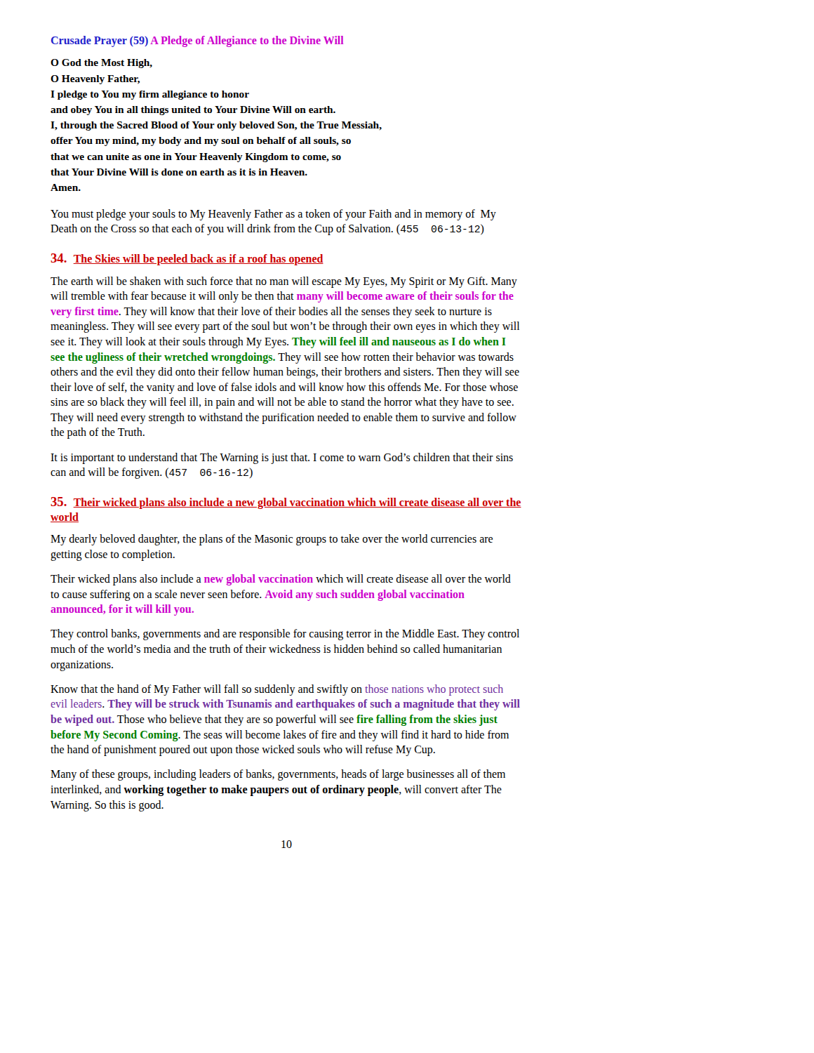Crusade Prayer (59) A Pledge of Allegiance to the Divine Will
O God the Most High,
O Heavenly Father,
I pledge to You my firm allegiance to honor
and obey You in all things united to Your Divine Will on earth.
I, through the Sacred Blood of Your only beloved Son, the True Messiah,
offer You my mind, my body and my soul on behalf of all souls, so
that we can unite as one in Your Heavenly Kingdom to come, so
that Your Divine Will is done on earth as it is in Heaven.
Amen.
You must pledge your souls to My Heavenly Father as a token of your Faith and in memory of My Death on the Cross so that each of you will drink from the Cup of Salvation. (455 06-13-12)
34. The Skies will be peeled back as if a roof has opened
The earth will be shaken with such force that no man will escape My Eyes, My Spirit or My Gift. Many will tremble with fear because it will only be then that many will become aware of their souls for the very first time. They will know that their love of their bodies all the senses they seek to nurture is meaningless. They will see every part of the soul but won’t be through their own eyes in which they will see it. They will look at their souls through My Eyes. They will feel ill and nauseous as I do when I see the ugliness of their wretched wrongdoings. They will see how rotten their behavior was towards others and the evil they did onto their fellow human beings, their brothers and sisters. Then they will see their love of self, the vanity and love of false idols and will know how this offends Me. For those whose sins are so black they will feel ill, in pain and will not be able to stand the horror what they have to see. They will need every strength to withstand the purification needed to enable them to survive and follow the path of the Truth.
It is important to understand that The Warning is just that. I come to warn God’s children that their sins can and will be forgiven. (457 06-16-12)
35. Their wicked plans also include a new global vaccination which will create disease all over the world
My dearly beloved daughter, the plans of the Masonic groups to take over the world currencies are getting close to completion.
Their wicked plans also include a new global vaccination which will create disease all over the world to cause suffering on a scale never seen before. Avoid any such sudden global vaccination announced, for it will kill you.
They control banks, governments and are responsible for causing terror in the Middle East. They control much of the world’s media and the truth of their wickedness is hidden behind so called humanitarian organizations.
Know that the hand of My Father will fall so suddenly and swiftly on those nations who protect such evil leaders. They will be struck with Tsunamis and earthquakes of such a magnitude that they will be wiped out. Those who believe that they are so powerful will see fire falling from the skies just before My Second Coming. The seas will become lakes of fire and they will find it hard to hide from the hand of punishment poured out upon those wicked souls who will refuse My Cup.
Many of these groups, including leaders of banks, governments, heads of large businesses all of them interlinked, and working together to make paupers out of ordinary people, will convert after The Warning. So this is good.
10